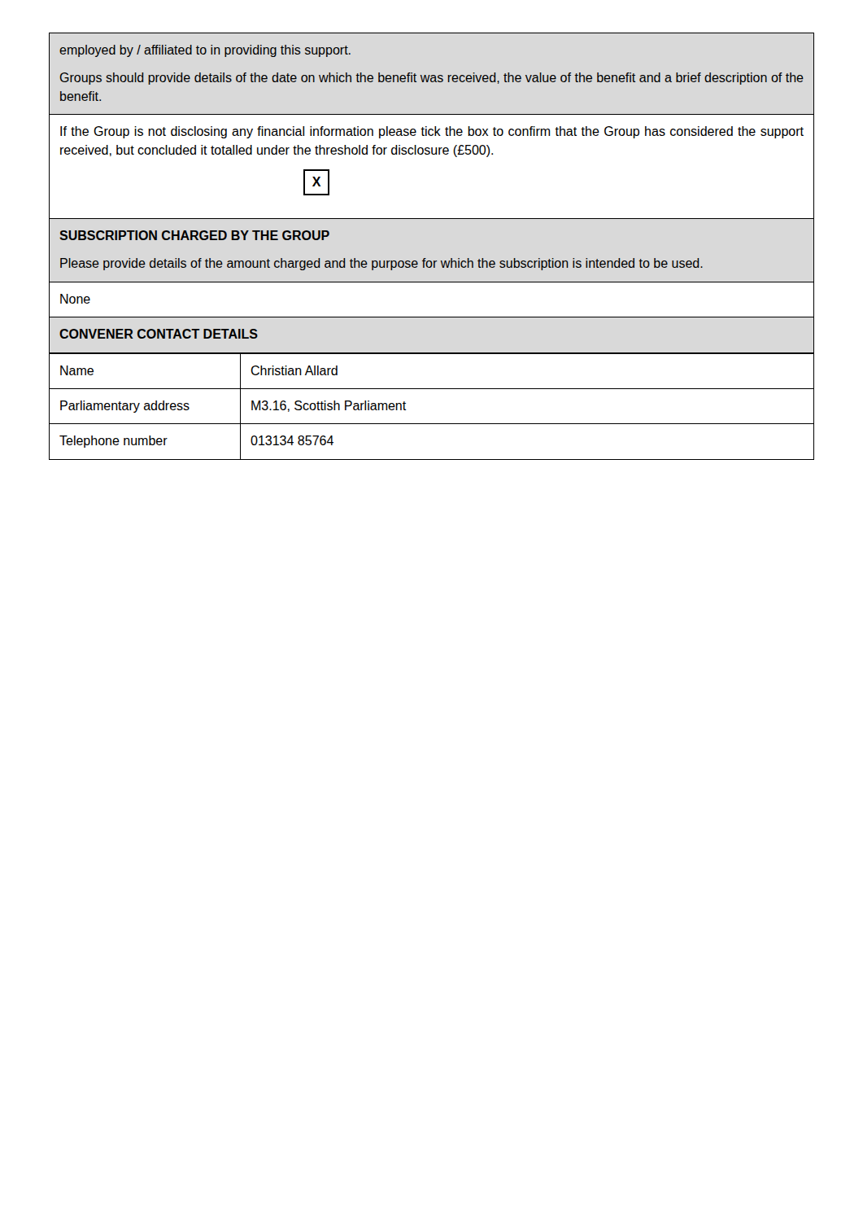| employed by / affiliated to in providing this support. Groups should provide details of the date on which the benefit was received, the value of the benefit and a brief description of the benefit. |
| If the Group is not disclosing any financial information please tick the box to confirm that the Group has considered the support received, but concluded it totalled under the threshold for disclosure (£500). X |
| SUBSCRIPTION CHARGED BY THE GROUP Please provide details of the amount charged and the purpose for which the subscription is intended to be used. |
| None |
| CONVENER CONTACT DETAILS |
| Name | Christian Allard |
| Parliamentary address | M3.16, Scottish Parliament |
| Telephone number | 013134 85764 |